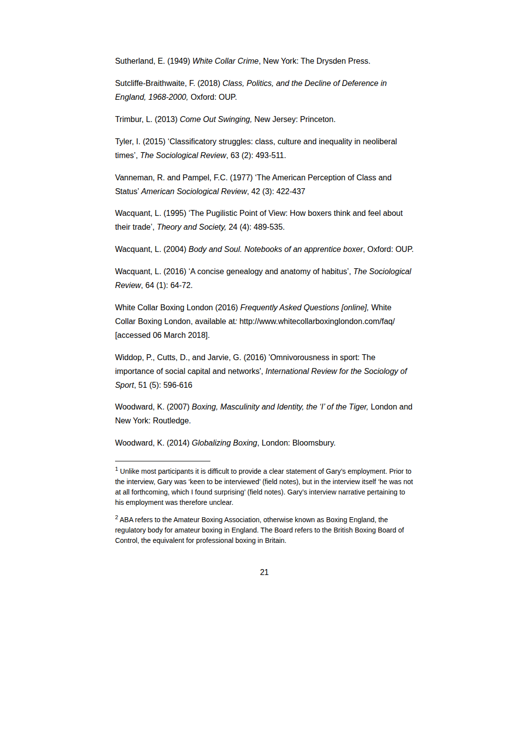Sutherland, E. (1949) White Collar Crime, New York: The Drysden Press.
Sutcliffe-Braithwaite, F. (2018) Class, Politics, and the Decline of Deference in England, 1968-2000, Oxford: OUP.
Trimbur, L. (2013) Come Out Swinging, New Jersey: Princeton.
Tyler, I. (2015) ‘Classificatory struggles: class, culture and inequality in neoliberal times’, The Sociological Review, 63 (2): 493-511.
Vanneman, R. and Pampel, F.C. (1977) ‘The American Perception of Class and Status’ American Sociological Review, 42 (3): 422-437
Wacquant, L. (1995) ‘The Pugilistic Point of View: How boxers think and feel about their trade’, Theory and Society, 24 (4): 489-535.
Wacquant, L. (2004) Body and Soul. Notebooks of an apprentice boxer, Oxford: OUP.
Wacquant, L. (2016) ‘A concise genealogy and anatomy of habitus’, The Sociological Review, 64 (1): 64-72.
White Collar Boxing London (2016) Frequently Asked Questions [online], White Collar Boxing London, available at: http://www.whitecollarboxinglondon.com/faq/ [accessed 06 March 2018].
Widdop, P., Cutts, D., and Jarvie, G. (2016) 'Omnivorousness in sport: The importance of social capital and networks', International Review for the Sociology of Sport, 51 (5): 596-616
Woodward, K. (2007) Boxing, Masculinity and Identity, the ‘I’ of the Tiger, London and New York: Routledge.
Woodward, K. (2014) Globalizing Boxing, London: Bloomsbury.
1 Unlike most participants it is difficult to provide a clear statement of Gary’s employment. Prior to the interview, Gary was ‘keen to be interviewed’ (field notes), but in the interview itself ‘he was not at all forthcoming, which I found surprising’ (field notes). Gary’s interview narrative pertaining to his employment was therefore unclear.
2 ABA refers to the Amateur Boxing Association, otherwise known as Boxing England, the regulatory body for amateur boxing in England. The Board refers to the British Boxing Board of Control, the equivalent for professional boxing in Britain.
21